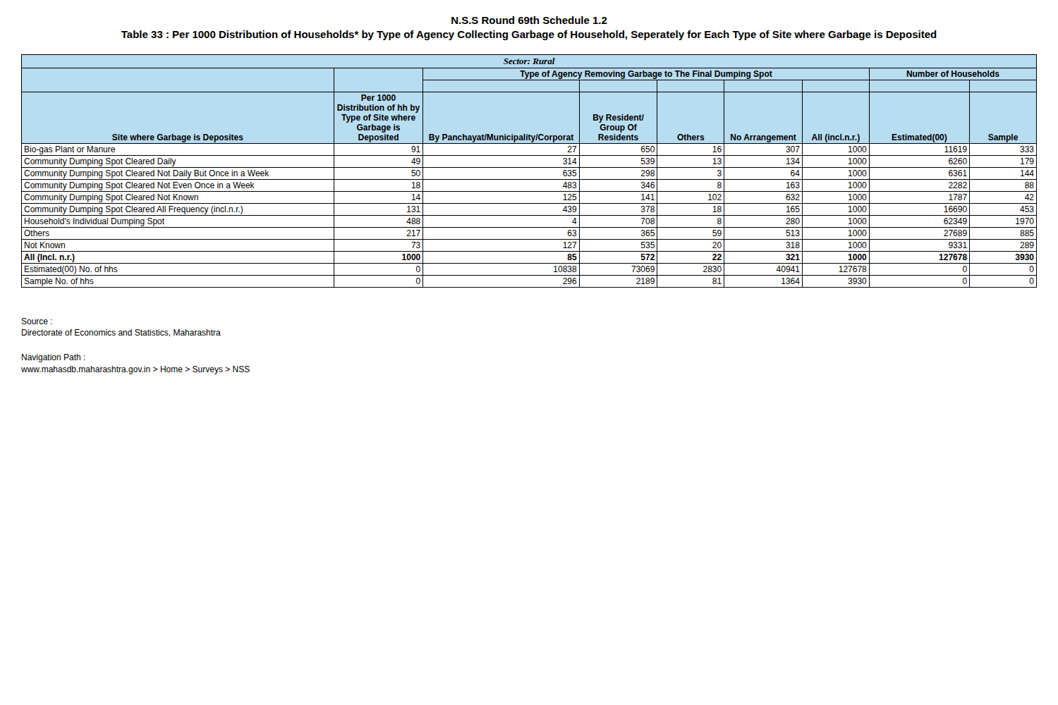N.S.S Round 69th Schedule 1.2
Table 33 : Per 1000 Distribution of Households* by Type of Agency Collecting Garbage of Household, Seperately for Each Type of Site where Garbage is Deposited
| Sector: Rural |
| | | Type of Agency Removing Garbage to The Final Dumping Spot | Number of Households |
| Site where Garbage is Deposites | Per 1000 Distribution of hh by Type of Site where Garbage is Deposited | By Panchayat/Municipality/Corporat | By Resident/ Group Of Residents | Others | No Arrangement | All (incl.n.r.) | Estimated(00) | Sample |
| Bio-gas Plant or Manure | 91 | 27 | 650 | 16 | 307 | 1000 | 11619 | 333 |
| Community Dumping Spot Cleared Daily | 49 | 314 | 539 | 13 | 134 | 1000 | 6260 | 179 |
| Community Dumping Spot Cleared Not Daily But Once in a Week | 50 | 635 | 298 | 3 | 64 | 1000 | 6361 | 144 |
| Community Dumping Spot Cleared Not Even Once in a Week | 18 | 483 | 346 | 8 | 163 | 1000 | 2282 | 88 |
| Community Dumping Spot Cleared Not Known | 14 | 125 | 141 | 102 | 632 | 1000 | 1787 | 42 |
| Community Dumping Spot Cleared All Frequency (incl.n.r.) | 131 | 439 | 378 | 18 | 165 | 1000 | 16690 | 453 |
| Household's Individual Dumping Spot | 488 | 4 | 708 | 8 | 280 | 1000 | 62349 | 1970 |
| Others | 217 | 63 | 365 | 59 | 513 | 1000 | 27689 | 885 |
| Not Known | 73 | 127 | 535 | 20 | 318 | 1000 | 9331 | 289 |
| All (Incl. n.r.) | 1000 | 85 | 572 | 22 | 321 | 1000 | 127678 | 3930 |
| Estimated(00) No. of hhs | 0 | 10838 | 73069 | 2830 | 40941 | 127678 | 0 | 0 |
| Sample No. of hhs | 0 | 296 | 2189 | 81 | 1364 | 3930 | 0 | 0 |
Source :
Directorate of Economics and Statistics, Maharashtra
Navigation Path :
www.mahasdb.maharashtra.gov.in > Home > Surveys > NSS